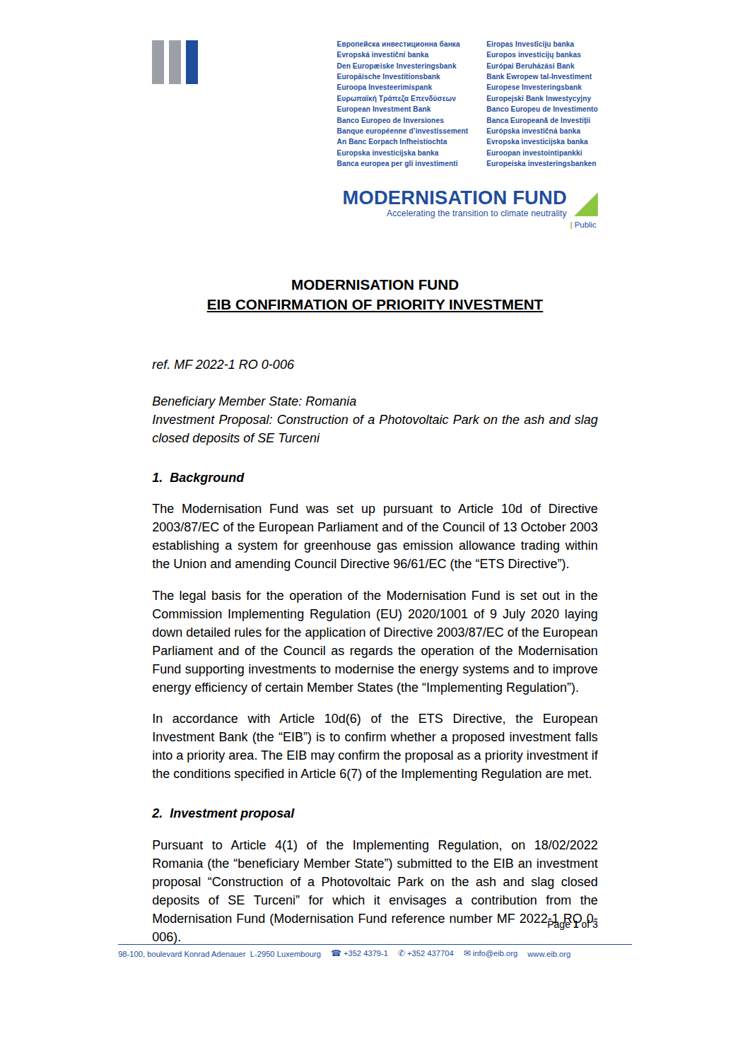Европейска инвестиционна банка
Evropská investiční banka
Den Europæiske Investeringsbank
Europäische Investitionsbank
Euroopa Investeerimispank
Ευρωπαϊκή Τράπεζα Επενδύσεων
European Investment Bank
Banco Europeo de Inversiones
Banque européenne d’investissement
An Banc Eorpach Infheistíochta
Europska investicijska banka
Banca europea per gli investimenti
Eiropas Investīciju banka
Europos investicijų bankas
Európai Beruházási Bank
Bank Ewropew tal-Investiment
Europese Investeringsbank
Europejski Bank Inwestycyjny
Banco Europeu de Investimento
Banca Europeană de Investiții
Európska investičná banka
Evropska investicijska banka
Euroopan investointipankki
Europeiska investeringsbanken
MODERNISATION FUND
Accelerating the transition to climate neutrality
|Public
MODERNISATION FUND
EIB CONFIRMATION OF PRIORITY INVESTMENT
ref. MF 2022-1 RO 0-006
Beneficiary Member State: Romania
Investment Proposal: Construction of a Photovoltaic Park on the ash and slag closed deposits of SE Turceni
1. Background
The Modernisation Fund was set up pursuant to Article 10d of Directive 2003/87/EC of the European Parliament and of the Council of 13 October 2003 establishing a system for greenhouse gas emission allowance trading within the Union and amending Council Directive 96/61/EC (the “ETS Directive”).
The legal basis for the operation of the Modernisation Fund is set out in the Commission Implementing Regulation (EU) 2020/1001 of 9 July 2020 laying down detailed rules for the application of Directive 2003/87/EC of the European Parliament and of the Council as regards the operation of the Modernisation Fund supporting investments to modernise the energy systems and to improve energy efficiency of certain Member States (the “Implementing Regulation”).
In accordance with Article 10d(6) of the ETS Directive, the European Investment Bank (the “EIB”) is to confirm whether a proposed investment falls into a priority area. The EIB may confirm the proposal as a priority investment if the conditions specified in Article 6(7) of the Implementing Regulation are met.
2. Investment proposal
Pursuant to Article 4(1) of the Implementing Regulation, on 18/02/2022 Romania (the “beneficiary Member State”) submitted to the EIB an investment proposal “Construction of a Photovoltaic Park on the ash and slag closed deposits of SE Turceni” for which it envisages a contribution from the Modernisation Fund (Modernisation Fund reference number MF 2022-1 RO 0-006).
Page 1 of 3
98-100, boulevard Konrad Adenauer L-2950 Luxembourg ☎+352 4379-1 ✆+352 437704 ✉info@eib.org www.eib.org